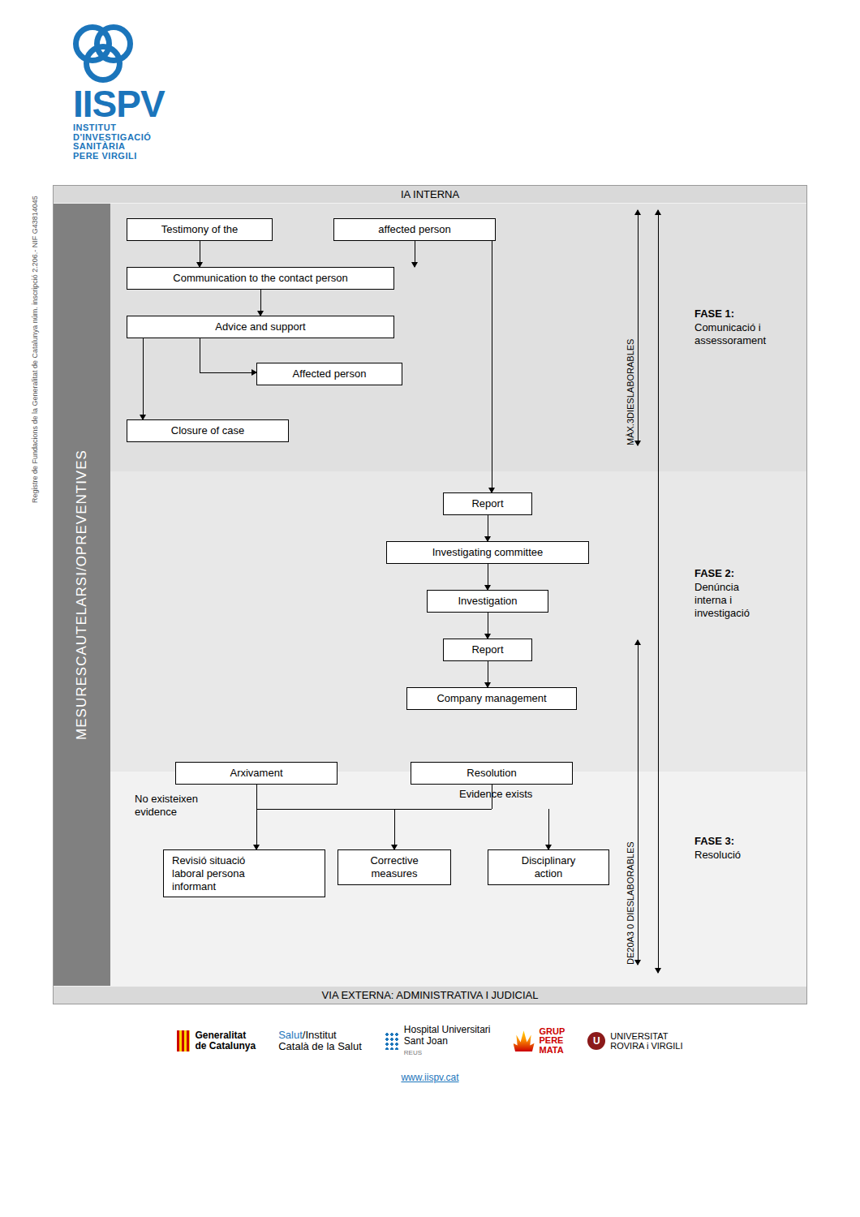IISPV
INSTITUT
D'INVESTIGACIÓ
SANITÀRIA
PERE VIRGILI
Registre de Fundacions de la Generalitat de Catalunya núm. inscripció 2.206.- NIF G43814045
IA INTERNA
VIA EXTERNA: ADMINISTRATIVA I JUDICIAL
MESURESCAUTELARSI/OPREVENTIVES
Testimony of the
affected person
Communication to the contact person
Advice and support
Affected person
Closure of case
Report
Investigating committee
Investigation
Report
Company management
Arxivament
Resolution
No existeixen
evidence
Evidence exists
Revisió situació
laboral persona
informant
Corrective
measures
Disciplinary
action
MÀX.3DIESLABORABLES
DE20A3 0 DIESLABORABLES
FASE 1:
Comunicació i
assessorament
FASE 2:
Denúncia
interna i
investigació
FASE 3:
Resolució
Generalitat
de Catalunya
Salut/Institut
Català de la Salut
Hospital Universitari
Sant Joan
REUS
GRUP
PERE
MATA
U UNIVERSITAT
ROVIRA i VIRGILI
www.iispv.cat